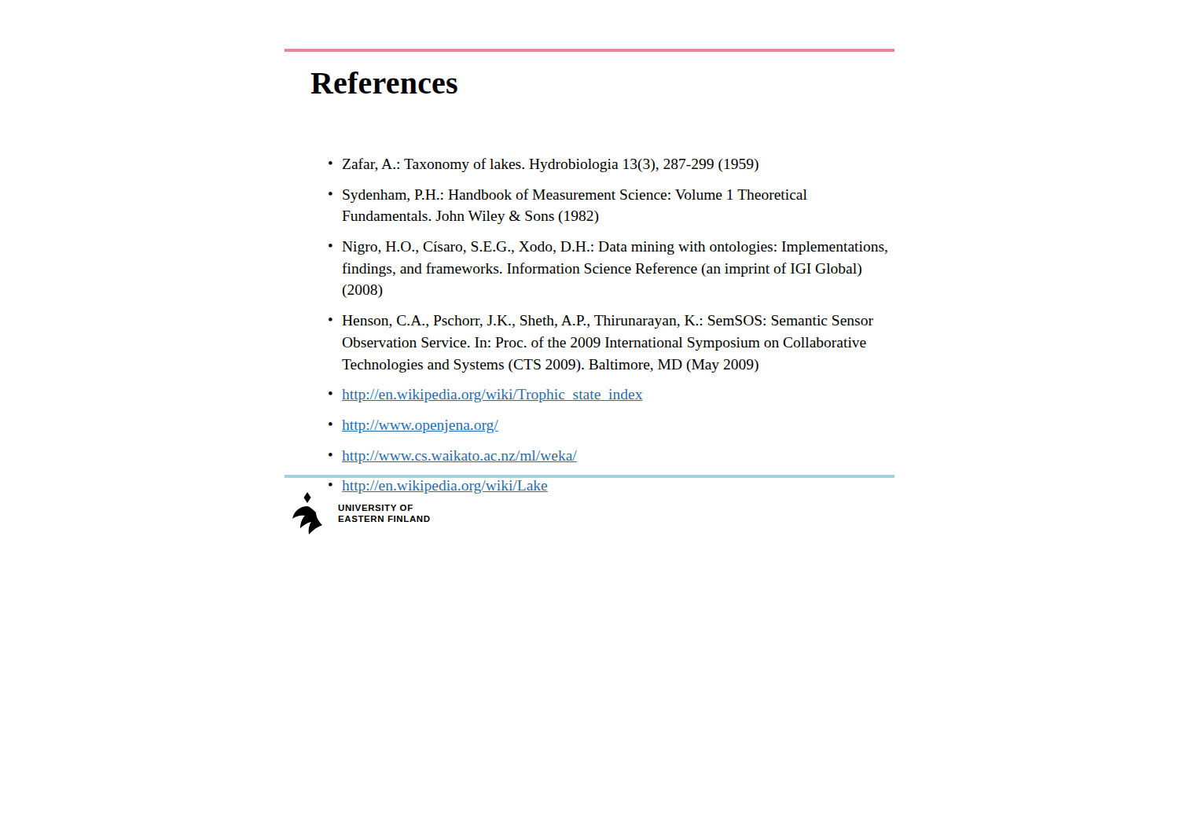References
Zafar, A.: Taxonomy of lakes. Hydrobiologia 13(3), 287-299 (1959)
Sydenham, P.H.: Handbook of Measurement Science: Volume 1 Theoretical Fundamentals. John Wiley & Sons (1982)
Nigro, H.O., Císaro, S.E.G., Xodo, D.H.: Data mining with ontologies: Implementations, findings, and frameworks. Information Science Reference (an imprint of IGI Global) (2008)
Henson, C.A., Pschorr, J.K., Sheth, A.P., Thirunarayan, K.: SemSOS: Semantic Sensor Observation Service. In: Proc. of the 2009 International Symposium on Collaborative Technologies and Systems (CTS 2009). Baltimore, MD (May 2009)
http://en.wikipedia.org/wiki/Trophic_state_index
http://www.openjena.org/
http://www.cs.waikato.ac.nz/ml/weka/
http://en.wikipedia.org/wiki/Lake
University of
Eastern Finland